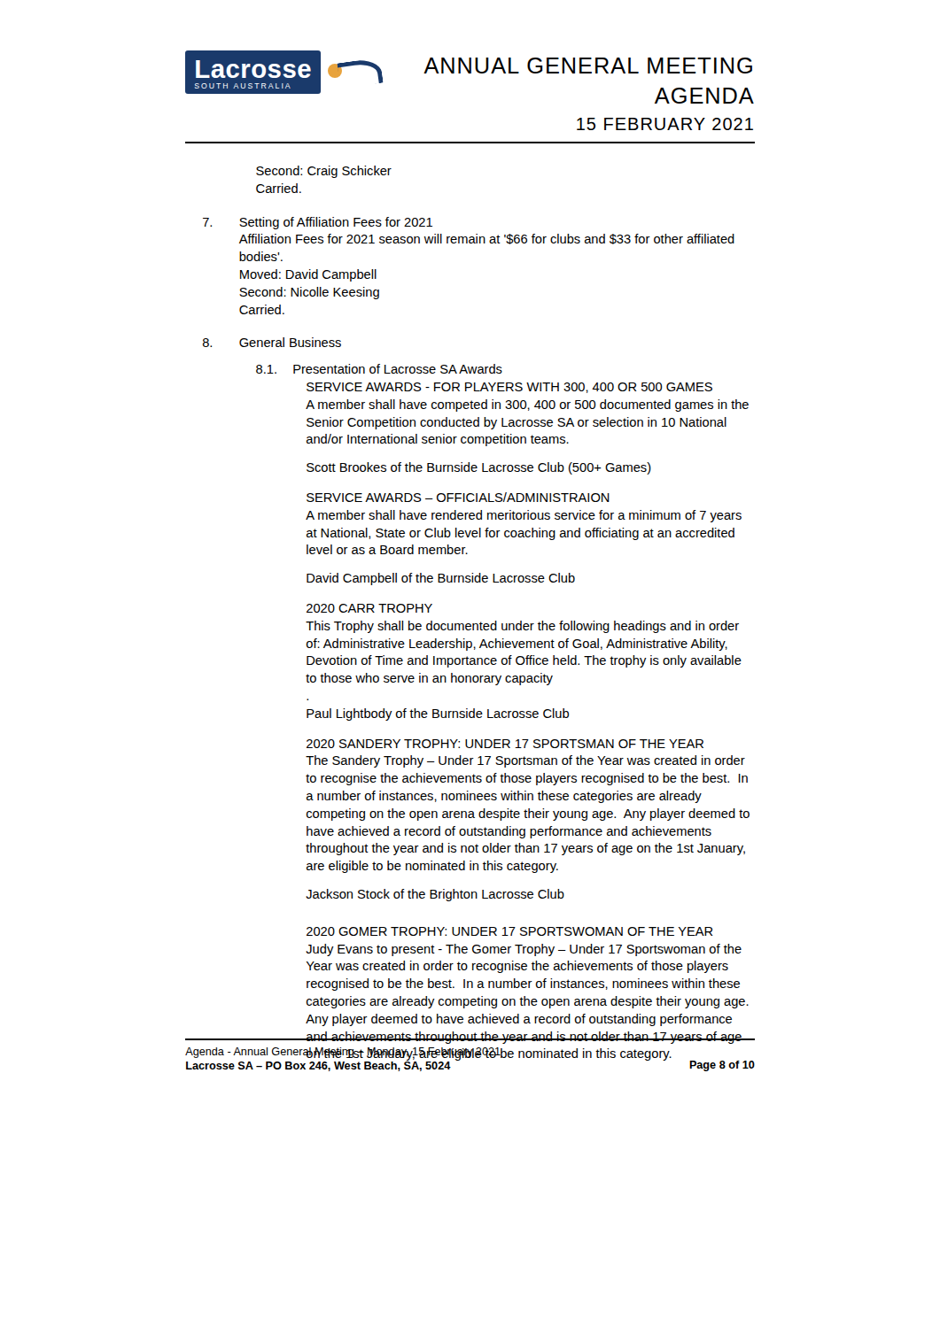Lacrosse SOUTH AUSTRALIA
ANNUAL GENERAL MEETING AGENDA
15 FEBRUARY 2021
Second: Craig Schicker
Carried.
7.
Setting of Affiliation Fees for 2021
Affiliation Fees for 2021 season will remain at '$66 for clubs and $33 for other affiliated bodies'.
Moved: David Campbell
Second: Nicolle Keesing
Carried.
8.
General Business
8.1.
Presentation of Lacrosse SA Awards
SERVICE AWARDS - FOR PLAYERS WITH 300, 400 OR 500 GAMES
A member shall have competed in 300, 400 or 500 documented games in the Senior Competition conducted by Lacrosse SA or selection in 10 National and/or International senior competition teams.
Scott Brookes of the Burnside Lacrosse Club (500+ Games)
SERVICE AWARDS – OFFICIALS/ADMINISTRAION
A member shall have rendered meritorious service for a minimum of 7 years at National, State or Club level for coaching and officiating at an accredited level or as a Board member.
David Campbell of the Burnside Lacrosse Club
2020 CARR TROPHY
This Trophy shall be documented under the following headings and in order of: Administrative Leadership, Achievement of Goal, Administrative Ability, Devotion of Time and Importance of Office held. The trophy is only available to those who serve in an honorary capacity
.
Paul Lightbody of the Burnside Lacrosse Club
2020 SANDERY TROPHY: UNDER 17 SPORTSMAN OF THE YEAR
The Sandery Trophy – Under 17 Sportsman of the Year was created in order to recognise the achievements of those players recognised to be the best. In a number of instances, nominees within these categories are already competing on the open arena despite their young age. Any player deemed to have achieved a record of outstanding performance and achievements throughout the year and is not older than 17 years of age on the 1st January, are eligible to be nominated in this category.
Jackson Stock of the Brighton Lacrosse Club
2020 GOMER TROPHY: UNDER 17 SPORTSWOMAN OF THE YEAR
Judy Evans to present - The Gomer Trophy – Under 17 Sportswoman of the Year was created in order to recognise the achievements of those players recognised to be the best. In a number of instances, nominees within these categories are already competing on the open arena despite their young age. Any player deemed to have achieved a record of outstanding performance and achievements throughout the year and is not older than 17 years of age on the 1st January, are eligible to be nominated in this category.
Agenda - Annual General Meeting – Monday, 15 February 2021
Lacrosse SA – PO Box 246, West Beach, SA, 5024
Page 8 of 10